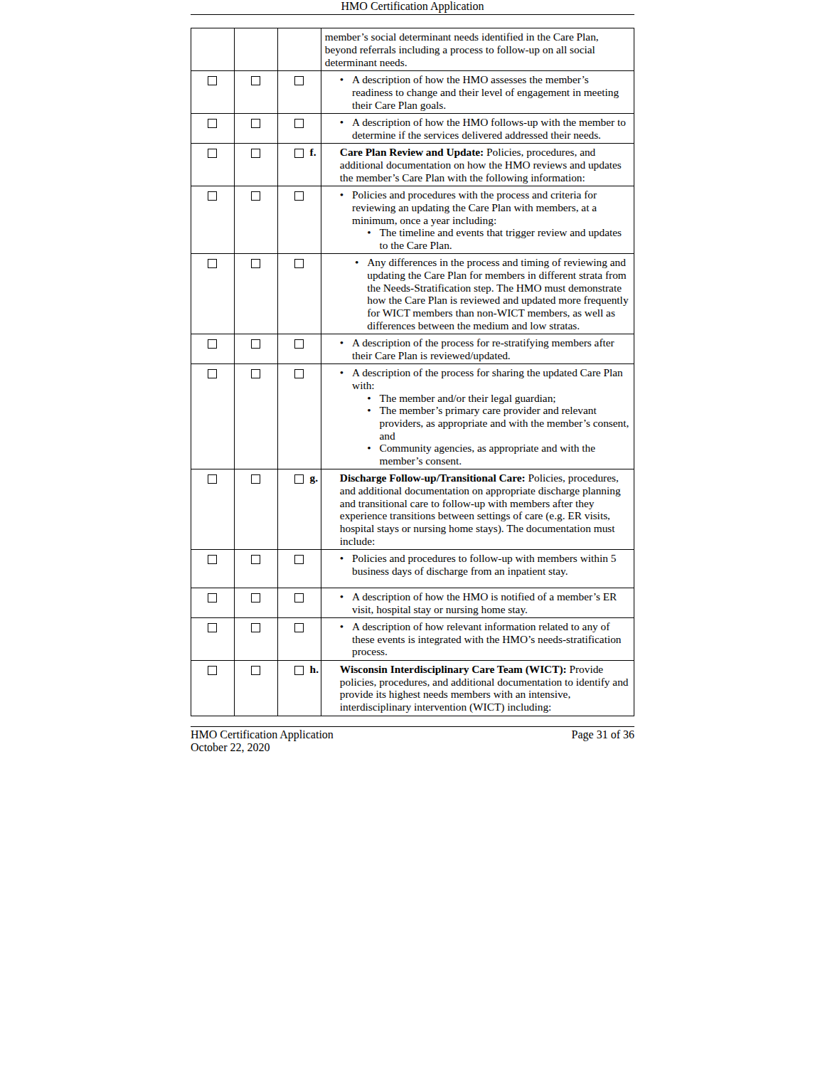HMO Certification Application
| | | | member’s social determinant needs identified in the Care Plan, beyond referrals including a process to follow-up on all social determinant needs. |
| | | | A description of how the HMO assesses the member’s readiness to change and their level of engagement in meeting their Care Plan goals. |
| | | | A description of how the HMO follows-up with the member to determine if the services delivered addressed their needs. |
| | | | f. Care Plan Review and Update: Policies, procedures, and additional documentation on how the HMO reviews and updates the member’s Care Plan with the following information: |
| | | | Policies and procedures with the process and criteria for reviewing an updating the Care Plan with members, at a minimum, once a year including: The timeline and events that trigger review and updates to the Care Plan. |
| | | | Any differences in the process and timing of reviewing and updating the Care Plan for members in different strata from the Needs-Stratification step. The HMO must demonstrate how the Care Plan is reviewed and updated more frequently for WICT members than non-WICT members, as well as differences between the medium and low stratas. |
| | | | A description of the process for re-stratifying members after their Care Plan is reviewed/updated. |
| | | | A description of the process for sharing the updated Care Plan with: The member and/or their legal guardian; The member’s primary care provider and relevant providers, as appropriate and with the member’s consent, and Community agencies, as appropriate and with the member’s consent. |
| | | | g. Discharge Follow-up/Transitional Care: Policies, procedures, and additional documentation on appropriate discharge planning and transitional care to follow-up with members after they experience transitions between settings of care (e.g. ER visits, hospital stays or nursing home stays). The documentation must include: |
| | | | Policies and procedures to follow-up with members within 5 business days of discharge from an inpatient stay. |
| | | | A description of how the HMO is notified of a member’s ER visit, hospital stay or nursing home stay. |
| | | | A description of how relevant information related to any of these events is integrated with the HMO’s needs-stratification process. |
| | | | h. Wisconsin Interdisciplinary Care Team (WICT): Provide policies, procedures, and additional documentation to identify and provide its highest needs members with an intensive, interdisciplinary intervention (WICT) including: |
HMO Certification Application
October 22, 2020
Page 31 of 36